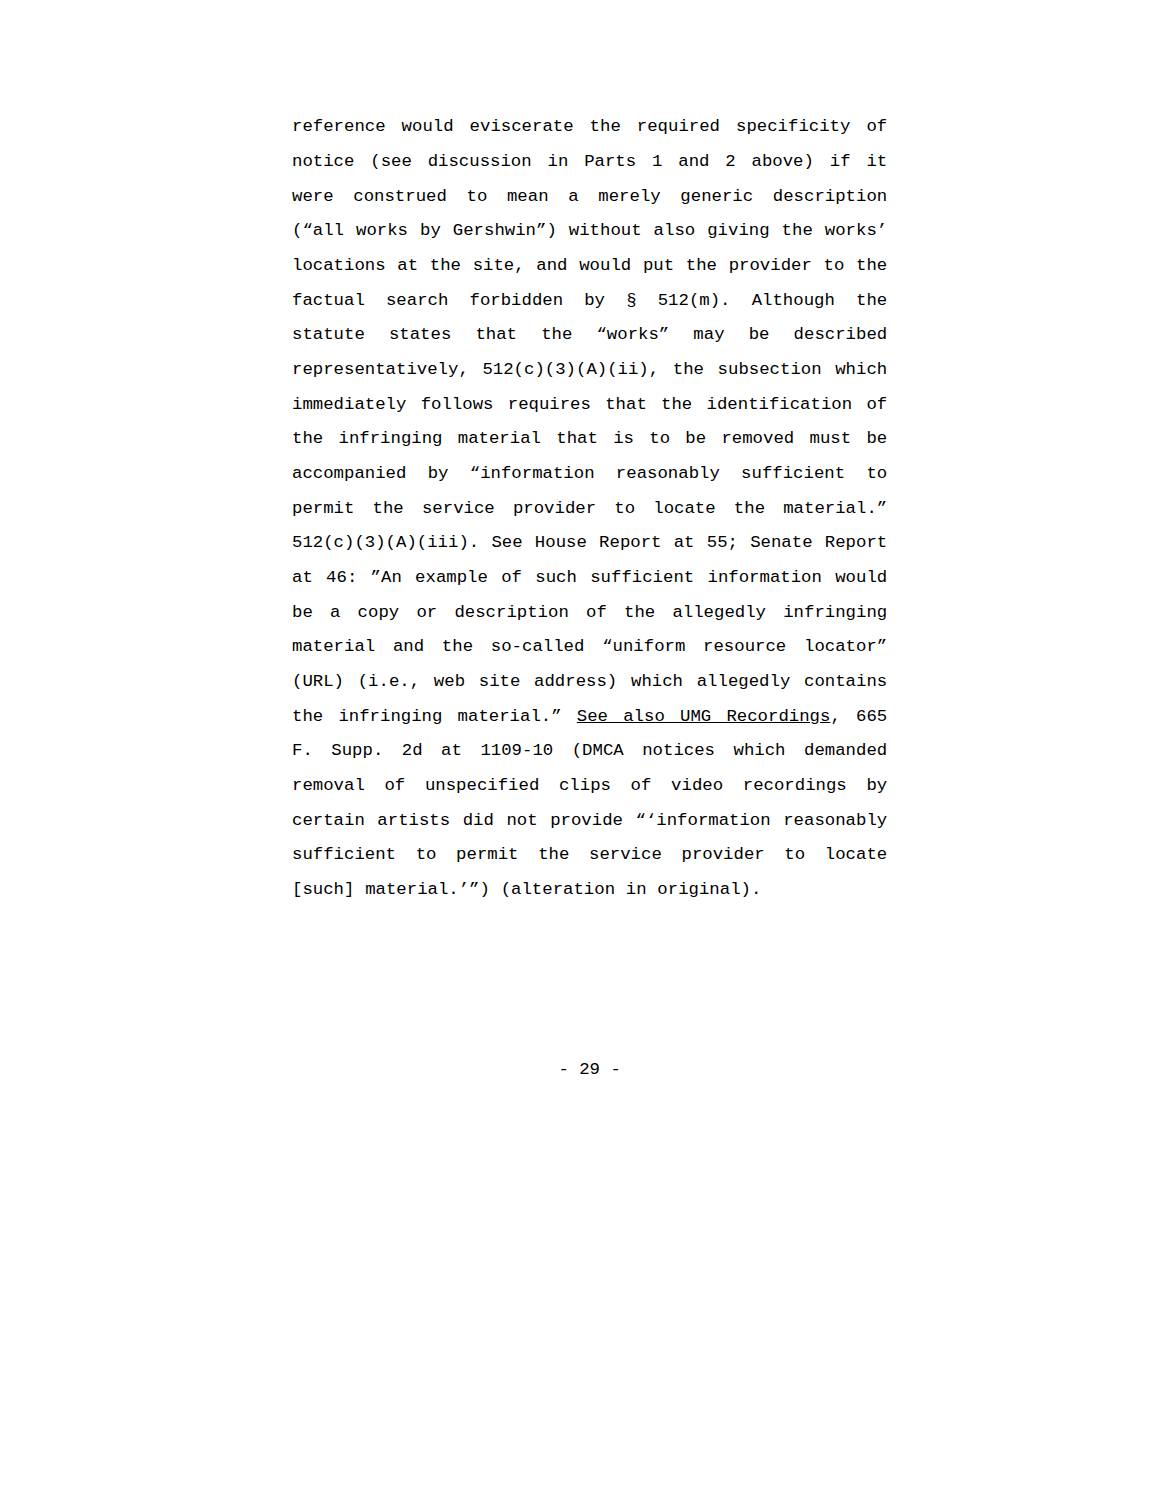reference would eviscerate the required specificity of notice (see discussion in Parts 1 and 2 above) if it were construed to mean a merely generic description (“all works by Gershwin”) without also giving the works’ locations at the site, and would put the provider to the factual search forbidden by § 512(m). Although the statute states that the “works” may be described representatively, 512(c)(3)(A)(ii), the subsection which immediately follows requires that the identification of the infringing material that is to be removed must be accompanied by “information reasonably sufficient to permit the service provider to locate the material.” 512(c)(3)(A)(iii). See House Report at 55; Senate Report at 46: ”An example of such sufficient information would be a copy or description of the allegedly infringing material and the so-called “uniform resource locator” (URL) (i.e., web site address) which allegedly contains the infringing material.” See also UMG Recordings, 665 F. Supp. 2d at 1109-10 (DMCA notices which demanded removal of unspecified clips of video recordings by certain artists did not provide “‘information reasonably sufficient to permit the service provider to locate [such] material.’”) (alteration in original).
- 29 -